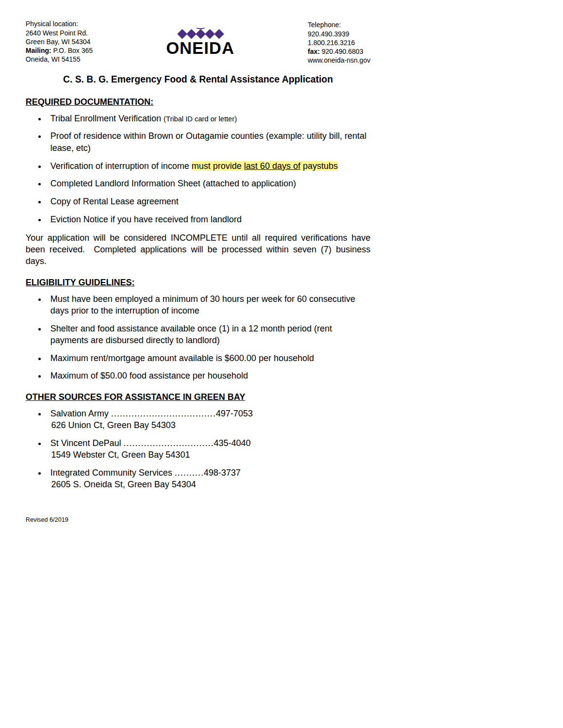Physical location:
2640 West Point Rd.
Green Bay, WI 54304
Mailing: P.O. Box 365
Oneida, WI 54155
‿
◆◆◆◆◆
ONEIDA
Telephone:
920.490.3939
1.800.216.3216
fax: 920.490.6803
www.oneida-nsn.gov
C. S. B. G. Emergency Food & Rental Assistance Application
REQUIRED DOCUMENTATION:
Tribal Enrollment Verification (Tribal ID card or letter)
Proof of residence within Brown or Outagamie counties (example: utility bill, rental lease, etc)
Verification of interruption of income must provide last 60 days of paystubs
Completed Landlord Information Sheet (attached to application)
Copy of Rental Lease agreement
Eviction Notice if you have received from landlord
Your application will be considered INCOMPLETE until all required verifications have been received. Completed applications will be processed within seven (7) business days.
ELIGIBILITY GUIDELINES:
Must have been employed a minimum of 30 hours per week for 60 consecutive days prior to the interruption of income
Shelter and food assistance available once (1) in a 12 month period (rent payments are disbursed directly to landlord)
Maximum rent/mortgage amount available is $600.00 per household
Maximum of $50.00 food assistance per household
OTHER SOURCES FOR ASSISTANCE IN GREEN BAY
Salvation Army .................................... 497-7053 626 Union Ct, Green Bay 54303
St Vincent DePaul ............................... 435-4040 1549 Webster Ct, Green Bay 54301
Integrated Community Services .......... 498-3737 2605 S. Oneida St, Green Bay 54304
Revised 6/2019